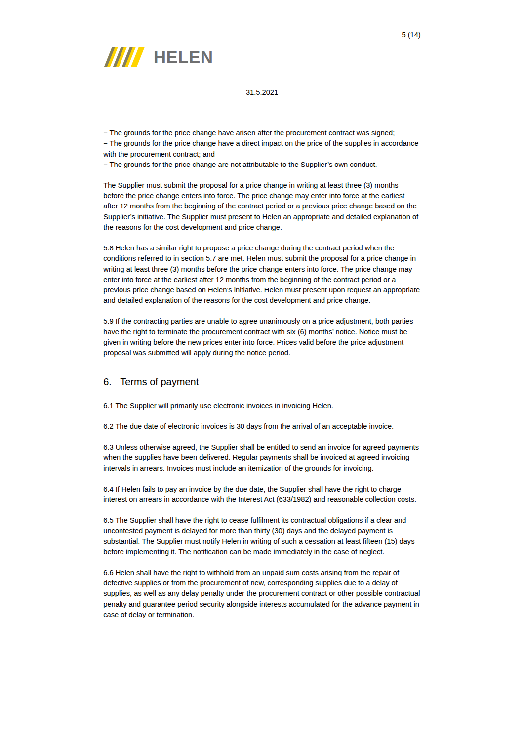5 (14)
HELEN
31.5.2021
− The grounds for the price change have arisen after the procurement contract was signed;
− The grounds for the price change have a direct impact on the price of the supplies in accordance with the procurement contract; and
− The grounds for the price change are not attributable to the Supplier’s own conduct.
The Supplier must submit the proposal for a price change in writing at least three (3) months before the price change enters into force. The price change may enter into force at the earliest after 12 months from the beginning of the contract period or a previous price change based on the Supplier’s initiative. The Supplier must present to Helen an appropriate and detailed explanation of the reasons for the cost development and price change.
5.8 Helen has a similar right to propose a price change during the contract period when the conditions referred to in section 5.7 are met. Helen must submit the proposal for a price change in writing at least three (3) months before the price change enters into force. The price change may enter into force at the earliest after 12 months from the beginning of the contract period or a previous price change based on Helen’s initiative. Helen must present upon request an appropriate and detailed explanation of the reasons for the cost development and price change.
5.9 If the contracting parties are unable to agree unanimously on a price adjustment, both parties have the right to terminate the procurement contract with six (6) months’ notice. Notice must be given in writing before the new prices enter into force. Prices valid before the price adjustment proposal was submitted will apply during the notice period.
6. Terms of payment
6.1 The Supplier will primarily use electronic invoices in invoicing Helen.
6.2 The due date of electronic invoices is 30 days from the arrival of an acceptable invoice.
6.3 Unless otherwise agreed, the Supplier shall be entitled to send an invoice for agreed payments when the supplies have been delivered. Regular payments shall be invoiced at agreed invoicing intervals in arrears. Invoices must include an itemization of the grounds for invoicing.
6.4 If Helen fails to pay an invoice by the due date, the Supplier shall have the right to charge interest on arrears in accordance with the Interest Act (633/1982) and reasonable collection costs.
6.5 The Supplier shall have the right to cease fulfilment its contractual obligations if a clear and uncontested payment is delayed for more than thirty (30) days and the delayed payment is substantial. The Supplier must notify Helen in writing of such a cessation at least fifteen (15) days before implementing it. The notification can be made immediately in the case of neglect.
6.6 Helen shall have the right to withhold from an unpaid sum costs arising from the repair of defective supplies or from the procurement of new, corresponding supplies due to a delay of supplies, as well as any delay penalty under the procurement contract or other possible contractual penalty and guarantee period security alongside interests accumulated for the advance payment in case of delay or termination.